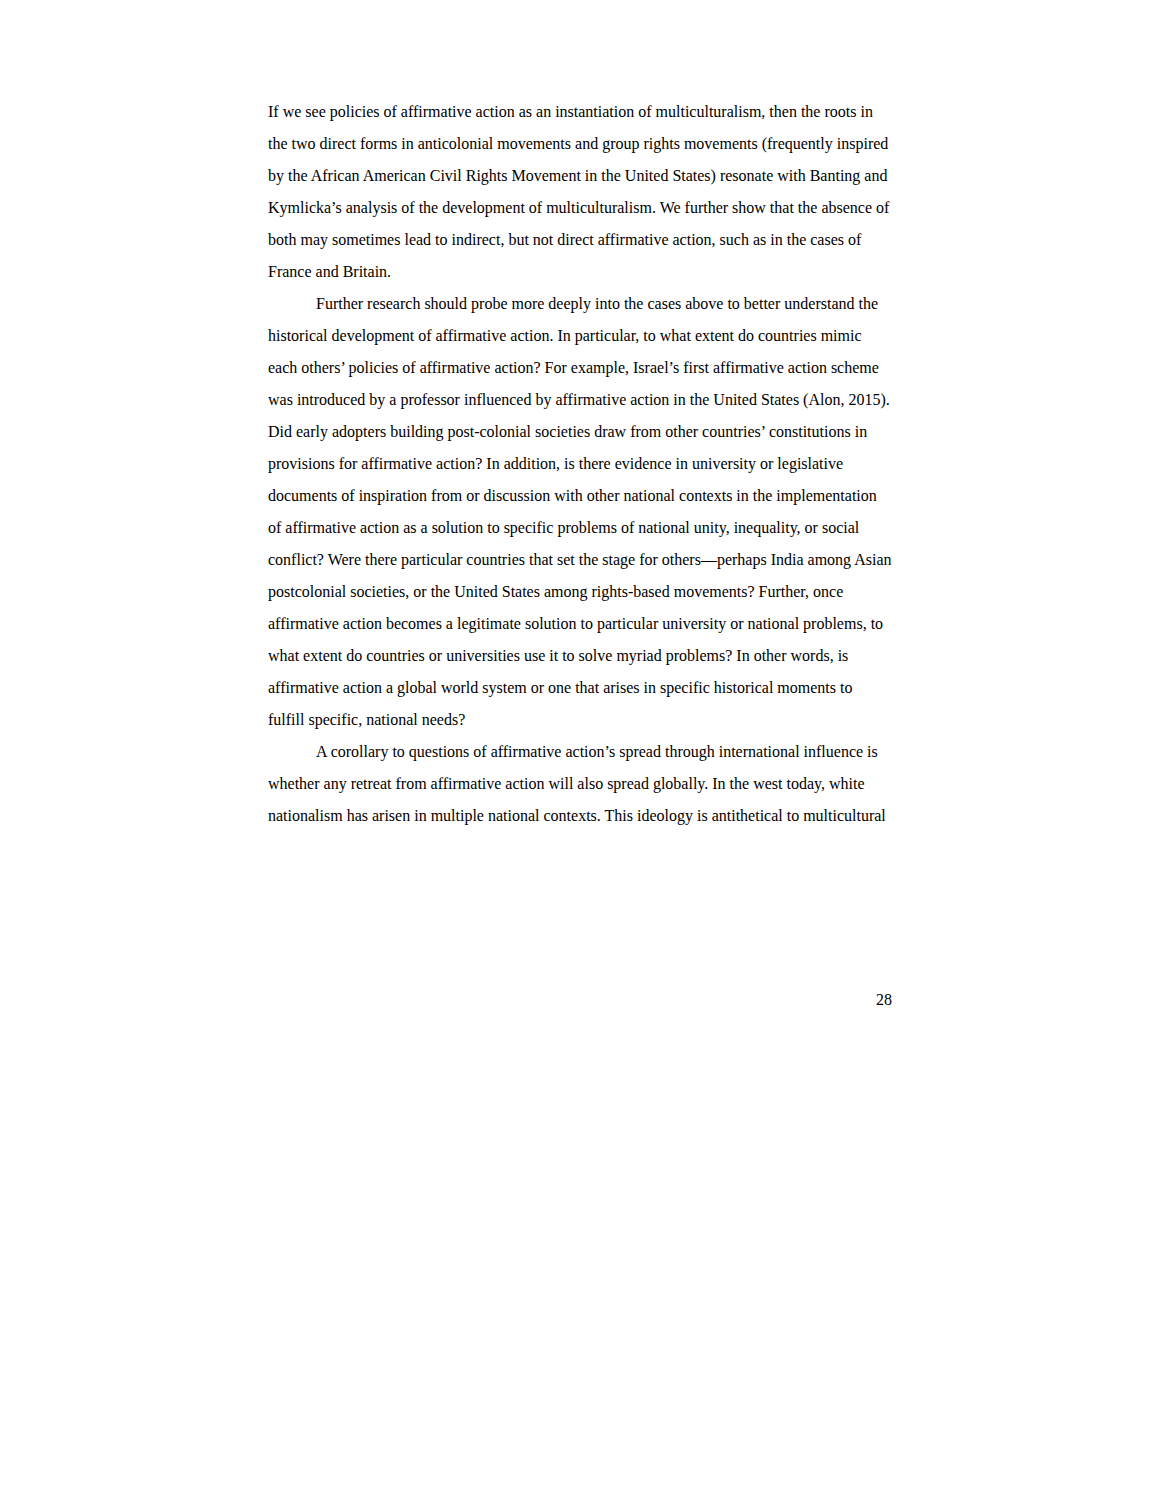If we see policies of affirmative action as an instantiation of multiculturalism, then the roots in the two direct forms in anticolonial movements and group rights movements (frequently inspired by the African American Civil Rights Movement in the United States) resonate with Banting and Kymlicka’s analysis of the development of multiculturalism. We further show that the absence of both may sometimes lead to indirect, but not direct affirmative action, such as in the cases of France and Britain.
Further research should probe more deeply into the cases above to better understand the historical development of affirmative action. In particular, to what extent do countries mimic each others’ policies of affirmative action? For example, Israel’s first affirmative action scheme was introduced by a professor influenced by affirmative action in the United States (Alon, 2015). Did early adopters building post-colonial societies draw from other countries’ constitutions in provisions for affirmative action? In addition, is there evidence in university or legislative documents of inspiration from or discussion with other national contexts in the implementation of affirmative action as a solution to specific problems of national unity, inequality, or social conflict? Were there particular countries that set the stage for others—perhaps India among Asian postcolonial societies, or the United States among rights-based movements? Further, once affirmative action becomes a legitimate solution to particular university or national problems, to what extent do countries or universities use it to solve myriad problems? In other words, is affirmative action a global world system or one that arises in specific historical moments to fulfill specific, national needs?
A corollary to questions of affirmative action’s spread through international influence is whether any retreat from affirmative action will also spread globally. In the west today, white nationalism has arisen in multiple national contexts. This ideology is antithetical to multicultural
28